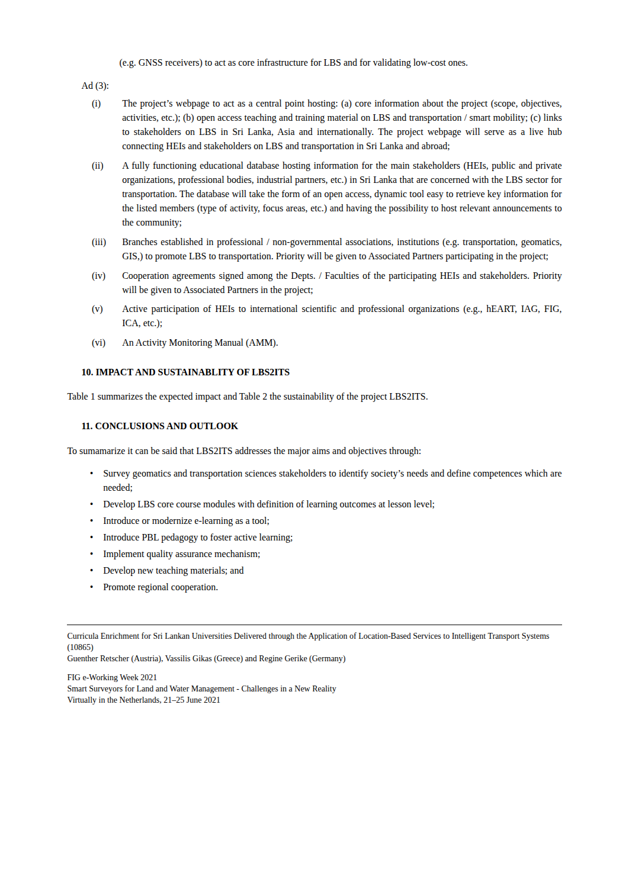(e.g. GNSS receivers) to act as core infrastructure for LBS and for validating low-cost ones.
Ad (3):
(i) The project’s webpage to act as a central point hosting: (a) core information about the project (scope, objectives, activities, etc.); (b) open access teaching and training material on LBS and transportation / smart mobility; (c) links to stakeholders on LBS in Sri Lanka, Asia and internationally. The project webpage will serve as a live hub connecting HEIs and stakeholders on LBS and transportation in Sri Lanka and abroad;
(ii) A fully functioning educational database hosting information for the main stakeholders (HEIs, public and private organizations, professional bodies, industrial partners, etc.) in Sri Lanka that are concerned with the LBS sector for transportation. The database will take the form of an open access, dynamic tool easy to retrieve key information for the listed members (type of activity, focus areas, etc.) and having the possibility to host relevant announcements to the community;
(iii) Branches established in professional / non-governmental associations, institutions (e.g. transportation, geomatics, GIS,) to promote LBS to transportation. Priority will be given to Associated Partners participating in the project;
(iv) Cooperation agreements signed among the Depts. / Faculties of the participating HEIs and stakeholders. Priority will be given to Associated Partners in the project;
(v) Active participation of HEIs to international scientific and professional organizations (e.g., hEART, IAG, FIG, ICA, etc.);
(vi) An Activity Monitoring Manual (AMM).
10. IMPACT AND SUSTAINABLITY OF LBS2ITS
Table 1 summarizes the expected impact and Table 2 the sustainability of the project LBS2ITS.
11. CONCLUSIONS AND OUTLOOK
To sumamarize it can be said that LBS2ITS addresses the major aims and objectives through:
Survey geomatics and transportation sciences stakeholders to identify society’s needs and define competences which are needed;
Develop LBS core course modules with definition of learning outcomes at lesson level;
Introduce or modernize e-learning as a tool;
Introduce PBL pedagogy to foster active learning;
Implement quality assurance mechanism;
Develop new teaching materials; and
Promote regional cooperation.
Curricula Enrichment for Sri Lankan Universities Delivered through the Application of Location-Based Services to Intelligent Transport Systems (10865)
Guenther Retscher (Austria), Vassilis Gikas (Greece) and Regine Gerike (Germany)
FIG e-Working Week 2021
Smart Surveyors for Land and Water Management - Challenges in a New Reality
Virtually in the Netherlands, 21–25 June 2021